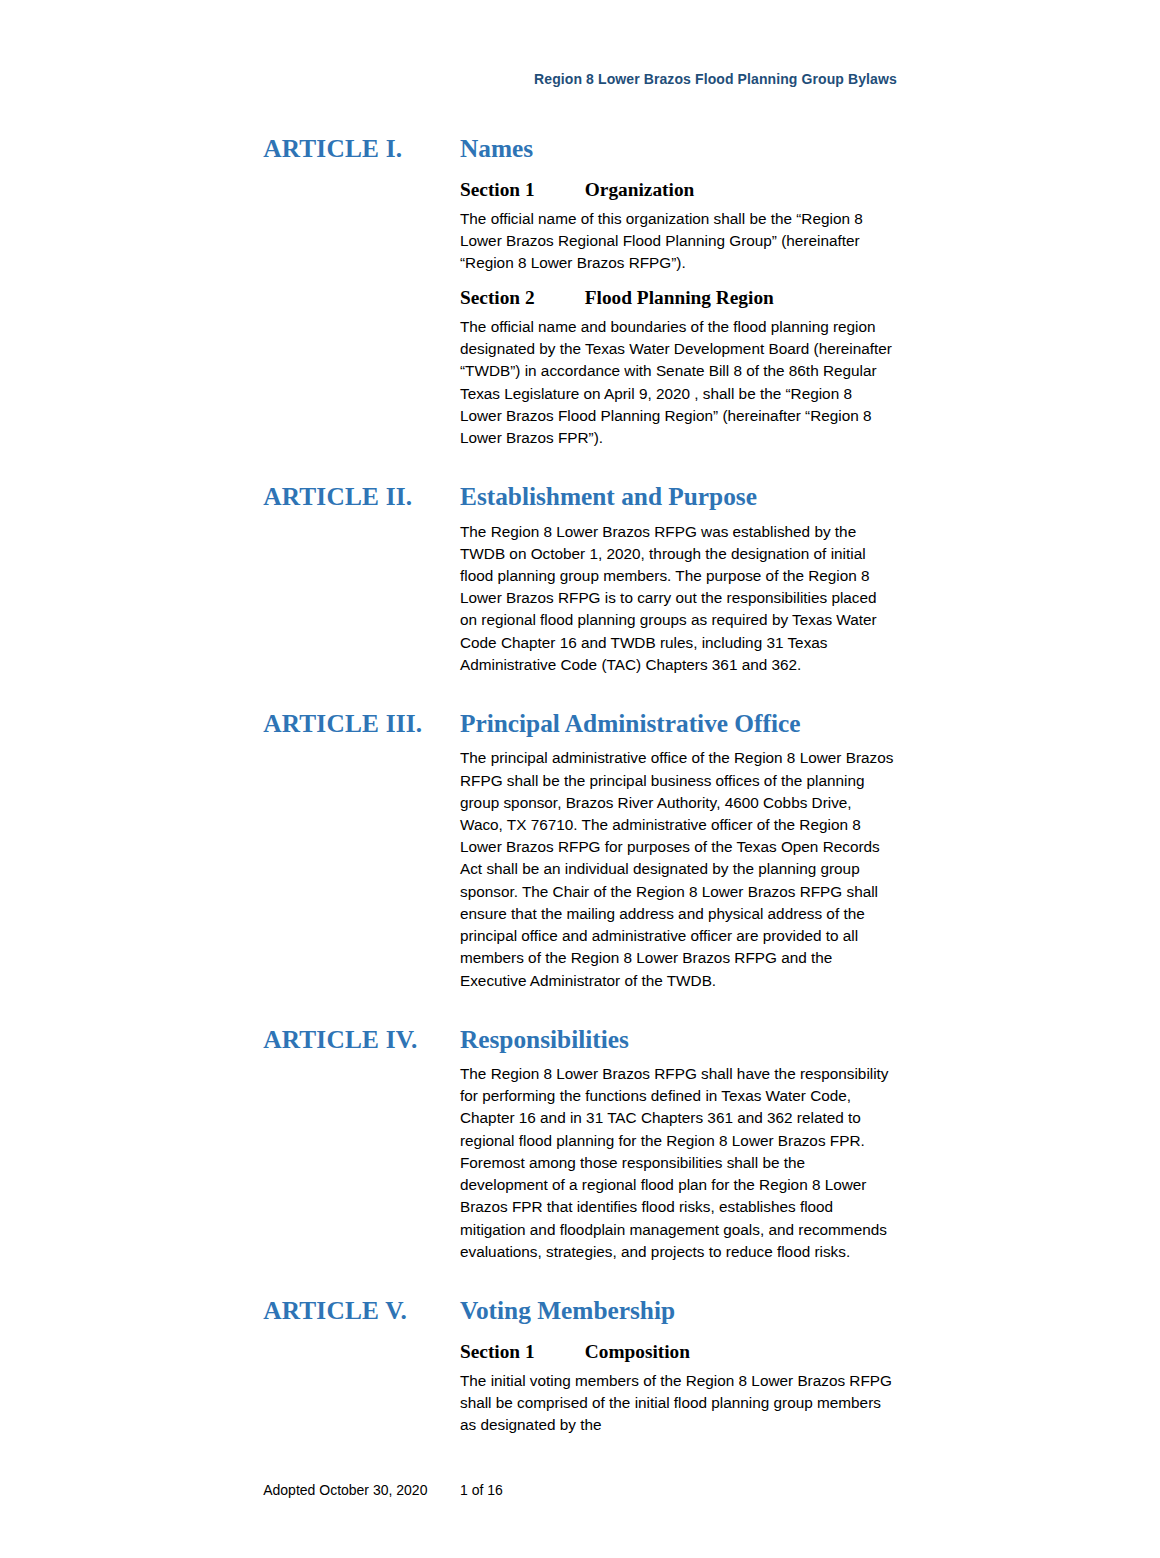Region 8 Lower Brazos Flood Planning Group Bylaws
ARTICLE I.
Names
Section 1 Organization
The official name of this organization shall be the “Region 8 Lower Brazos Regional Flood Planning Group” (hereinafter “Region 8 Lower Brazos RFPG”).
Section 2 Flood Planning Region
The official name and boundaries of the flood planning region designated by the Texas Water Development Board (hereinafter “TWDB”) in accordance with Senate Bill 8 of the 86th Regular Texas Legislature on April 9, 2020 , shall be the “Region 8 Lower Brazos Flood Planning Region” (hereinafter “Region 8 Lower Brazos FPR”).
ARTICLE II.
Establishment and Purpose
The Region 8 Lower Brazos RFPG was established by the TWDB on October 1, 2020, through the designation of initial flood planning group members. The purpose of the Region 8 Lower Brazos RFPG is to carry out the responsibilities placed on regional flood planning groups as required by Texas Water Code Chapter 16 and TWDB rules, including 31 Texas Administrative Code (TAC) Chapters 361 and 362.
ARTICLE III.
Principal Administrative Office
The principal administrative office of the Region 8 Lower Brazos RFPG shall be the principal business offices of the planning group sponsor, Brazos River Authority, 4600 Cobbs Drive, Waco, TX 76710. The administrative officer of the Region 8 Lower Brazos RFPG for purposes of the Texas Open Records Act shall be an individual designated by the planning group sponsor. The Chair of the Region 8 Lower Brazos RFPG shall ensure that the mailing address and physical address of the principal office and administrative officer are provided to all members of the Region 8 Lower Brazos RFPG and the Executive Administrator of the TWDB.
ARTICLE IV.
Responsibilities
The Region 8 Lower Brazos RFPG shall have the responsibility for performing the functions defined in Texas Water Code, Chapter 16 and in 31 TAC Chapters 361 and 362 related to regional flood planning for the Region 8 Lower Brazos FPR. Foremost among those responsibilities shall be the development of a regional flood plan for the Region 8 Lower Brazos FPR that identifies flood risks, establishes flood mitigation and floodplain management goals, and recommends evaluations, strategies, and projects to reduce flood risks.
ARTICLE V.
Voting Membership
Section 1 Composition
The initial voting members of the Region 8 Lower Brazos RFPG shall be comprised of the initial flood planning group members as designated by the
Adopted October 30, 2020
1 of 16